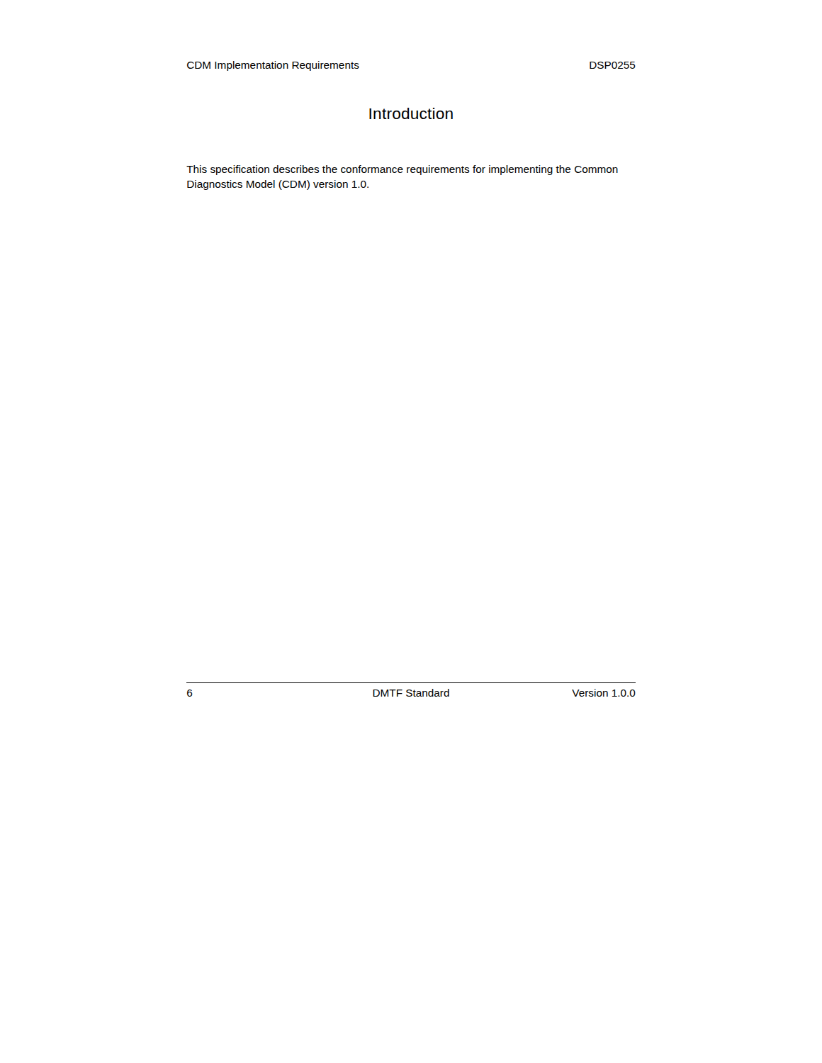CDM Implementation Requirements DSP0255
Introduction
This specification describes the conformance requirements for implementing the Common Diagnostics Model (CDM) version 1.0.
6 DMTF Standard Version 1.0.0